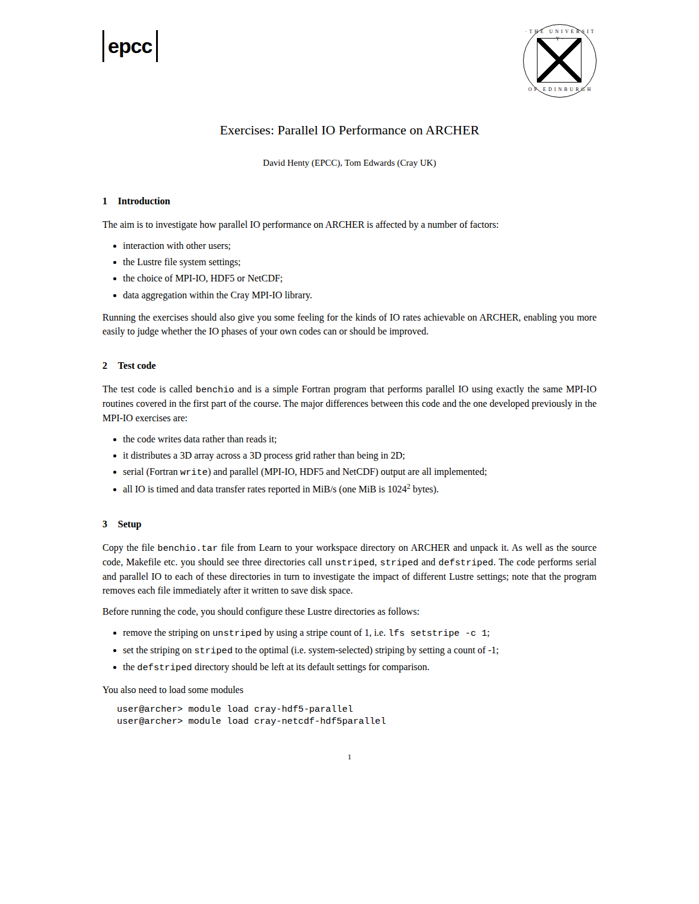epcc
· T H E U N I V E R S I T Y ·
O F E D I N B U R G H
Exercises: Parallel IO Performance on ARCHER
David Henty (EPCC), Tom Edwards (Cray UK)
1 Introduction
The aim is to investigate how parallel IO performance on ARCHER is affected by a number of factors:
interaction with other users;
the Lustre file system settings;
the choice of MPI-IO, HDF5 or NetCDF;
data aggregation within the Cray MPI-IO library.
Running the exercises should also give you some feeling for the kinds of IO rates achievable on ARCHER, enabling you more easily to judge whether the IO phases of your own codes can or should be improved.
2 Test code
The test code is called benchio and is a simple Fortran program that performs parallel IO using exactly the same MPI-IO routines covered in the first part of the course. The major differences between this code and the one developed previously in the MPI-IO exercises are:
the code writes data rather than reads it;
it distributes a 3D array across a 3D process grid rather than being in 2D;
serial (Fortran write) and parallel (MPI-IO, HDF5 and NetCDF) output are all implemented;
all IO is timed and data transfer rates reported in MiB/s (one MiB is 10242 bytes).
3 Setup
Copy the file benchio.tar file from Learn to your workspace directory on ARCHER and unpack it. As well as the source code, Makefile etc. you should see three directories call unstriped, striped and defstriped. The code performs serial and parallel IO to each of these directories in turn to investigate the impact of different Lustre settings; note that the program removes each file immediately after it written to save disk space.
Before running the code, you should configure these Lustre directories as follows:
remove the striping on unstriped by using a stripe count of 1, i.e. lfs setstripe -c 1;
set the striping on striped to the optimal (i.e. system-selected) striping by setting a count of -1;
the defstriped directory should be left at its default settings for comparison.
You also need to load some modules
user@archer> module load cray-hdf5-parallel
user@archer> module load cray-netcdf-hdf5parallel
1